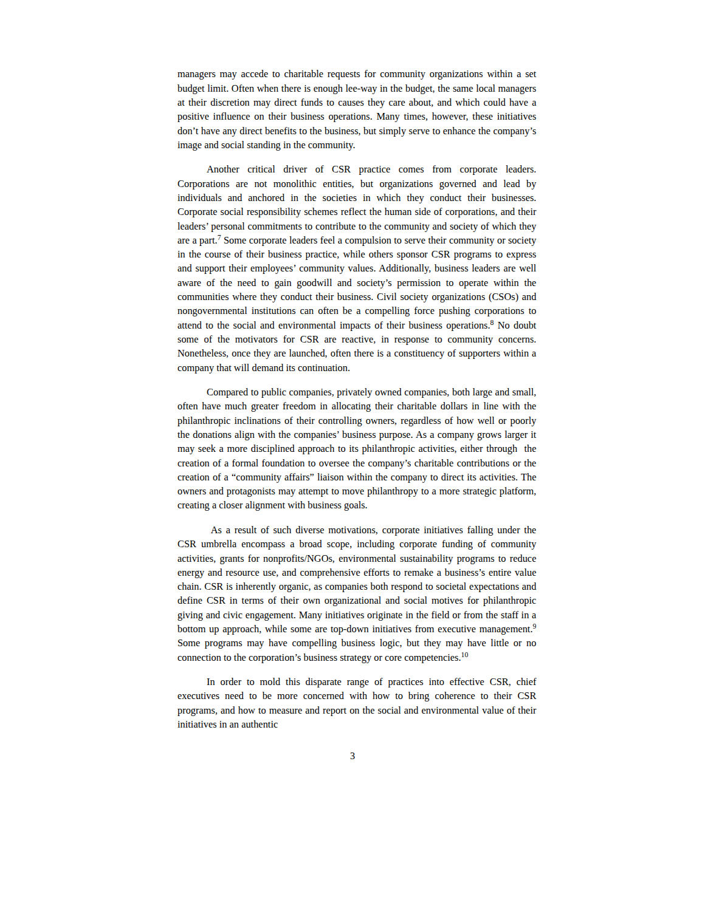managers may accede to charitable requests for community organizations within a set budget limit. Often when there is enough lee-way in the budget, the same local managers at their discretion may direct funds to causes they care about, and which could have a positive influence on their business operations. Many times, however, these initiatives don’t have any direct benefits to the business, but simply serve to enhance the company’s image and social standing in the community.
Another critical driver of CSR practice comes from corporate leaders. Corporations are not monolithic entities, but organizations governed and lead by individuals and anchored in the societies in which they conduct their businesses. Corporate social responsibility schemes reflect the human side of corporations, and their leaders’ personal commitments to contribute to the community and society of which they are a part.7 Some corporate leaders feel a compulsion to serve their community or society in the course of their business practice, while others sponsor CSR programs to express and support their employees’ community values. Additionally, business leaders are well aware of the need to gain goodwill and society’s permission to operate within the communities where they conduct their business. Civil society organizations (CSOs) and nongovernmental institutions can often be a compelling force pushing corporations to attend to the social and environmental impacts of their business operations.8 No doubt some of the motivators for CSR are reactive, in response to community concerns. Nonetheless, once they are launched, often there is a constituency of supporters within a company that will demand its continuation.
Compared to public companies, privately owned companies, both large and small, often have much greater freedom in allocating their charitable dollars in line with the philanthropic inclinations of their controlling owners, regardless of how well or poorly the donations align with the companies’ business purpose. As a company grows larger it may seek a more disciplined approach to its philanthropic activities, either through the creation of a formal foundation to oversee the company’s charitable contributions or the creation of a “community affairs” liaison within the company to direct its activities. The owners and protagonists may attempt to move philanthropy to a more strategic platform, creating a closer alignment with business goals.
As a result of such diverse motivations, corporate initiatives falling under the CSR umbrella encompass a broad scope, including corporate funding of community activities, grants for nonprofits/NGOs, environmental sustainability programs to reduce energy and resource use, and comprehensive efforts to remake a business’s entire value chain. CSR is inherently organic, as companies both respond to societal expectations and define CSR in terms of their own organizational and social motives for philanthropic giving and civic engagement. Many initiatives originate in the field or from the staff in a bottom up approach, while some are top-down initiatives from executive management.9 Some programs may have compelling business logic, but they may have little or no connection to the corporation’s business strategy or core competencies.10
In order to mold this disparate range of practices into effective CSR, chief executives need to be more concerned with how to bring coherence to their CSR programs, and how to measure and report on the social and environmental value of their initiatives in an authentic
3